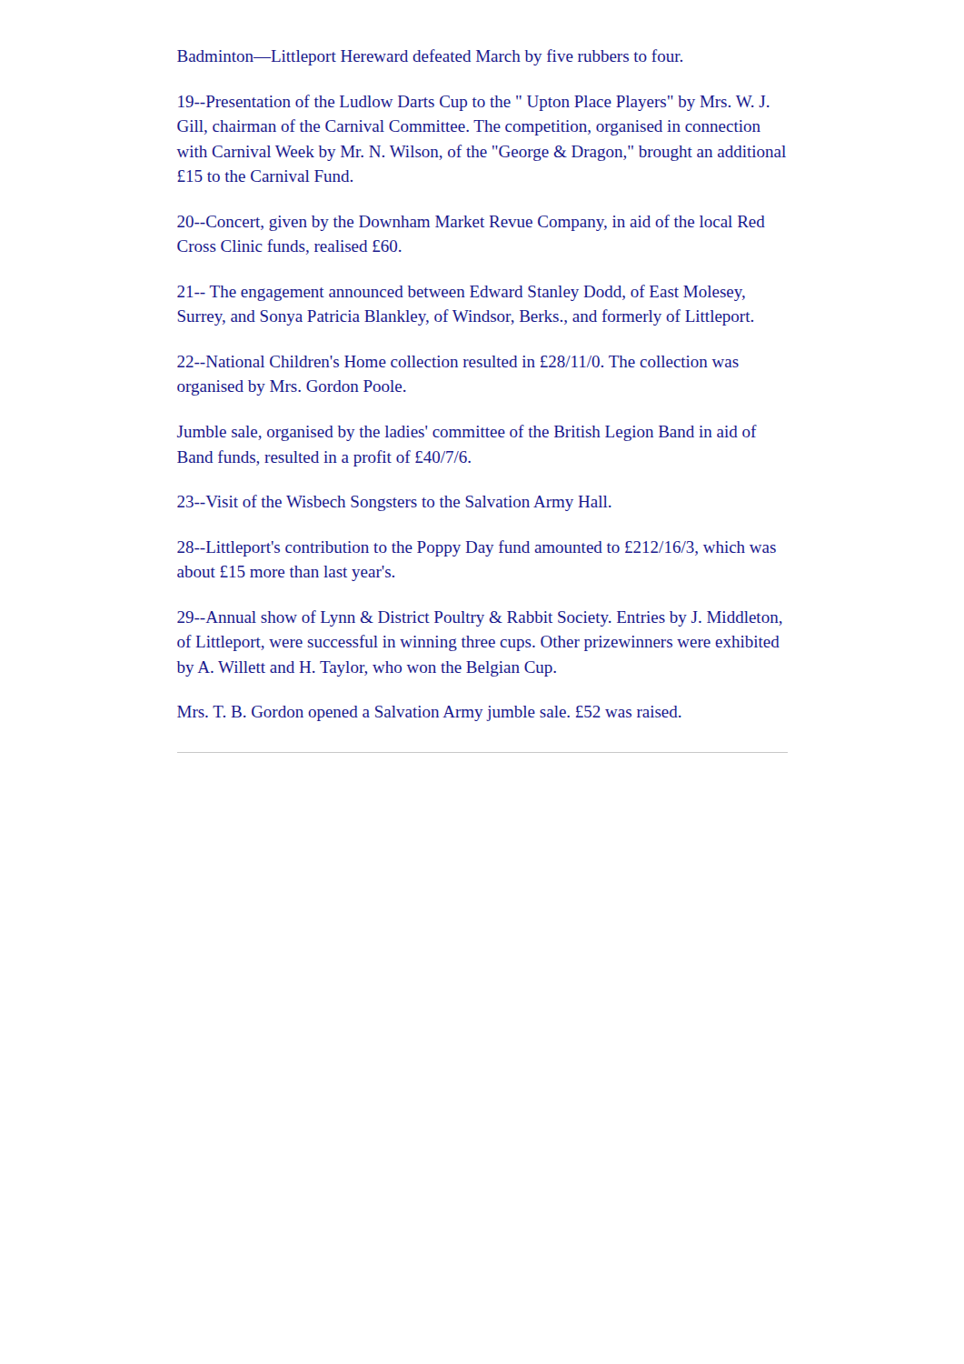Badminton—Littleport Hereward defeated March by five rubbers to four.
19--Presentation of the Ludlow Darts Cup to the " Upton Place Players" by Mrs. W. J. Gill, chairman of the Carnival Committee. The competition, organised in connection with Carnival Week by Mr. N. Wilson, of the "George & Dragon," brought an additional £15 to the Carnival Fund.
20--Concert, given by the Downham Market Revue Company, in aid of the local Red Cross Clinic funds, realised £60.
21-- The engagement announced between Edward Stanley Dodd, of East Molesey, Surrey, and Sonya Patricia Blankley, of Windsor, Berks., and formerly of Littleport.
22--National Children's Home collection resulted in £28/11/0. The collection was organised by Mrs. Gordon Poole.
Jumble sale, organised by the ladies' committee of the British Legion Band in aid of Band funds, resulted in a profit of £40/7/6.
23--Visit of the Wisbech Songsters to the Salvation Army Hall.
28--Littleport's contribution to the Poppy Day fund amounted to £212/16/3, which was about £15 more than last year's.
29--Annual show of Lynn & District Poultry & Rabbit Society. Entries by J. Middleton, of Littleport, were successful in winning three cups. Other prizewinners were exhibited by A. Willett and H. Taylor, who won the Belgian Cup.
Mrs. T. B. Gordon opened a Salvation Army jumble sale. £52 was raised.